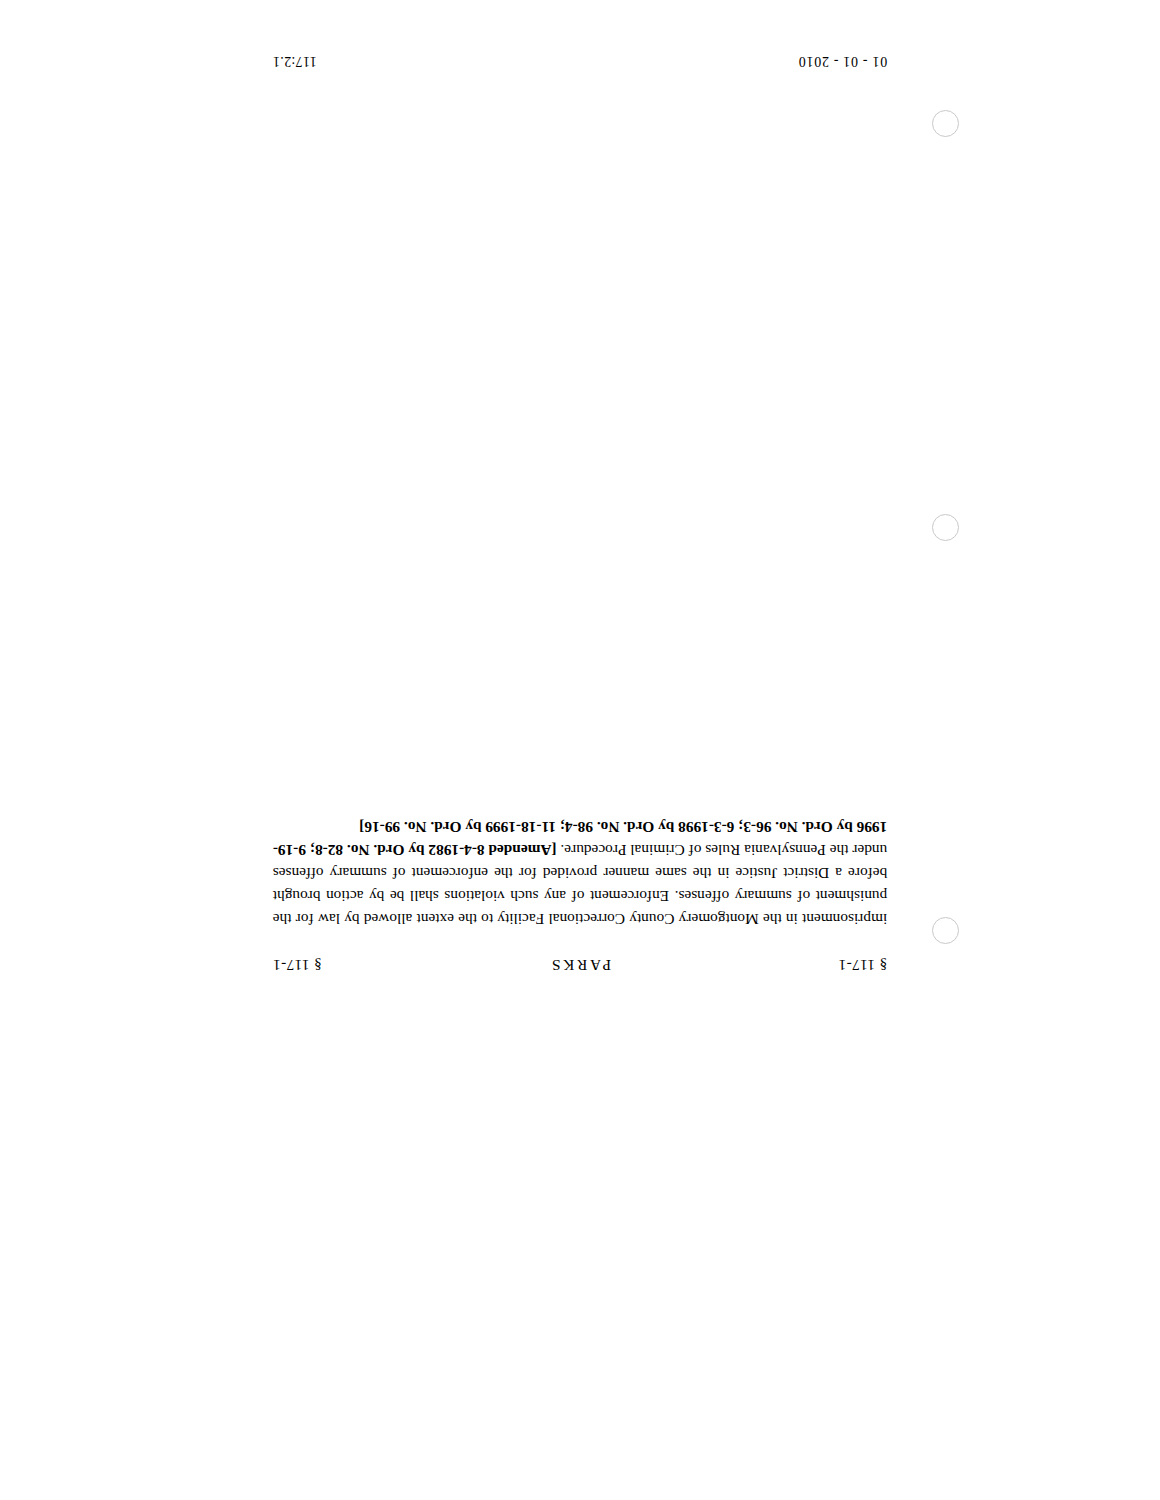§ 117-1 PARKS § 117-1
imprisonment in the Montgomery County Correctional Facility to the extent allowed by law for the punishment of summary offenses. Enforcement of any such violations shall be by action brought before a District Justice in the same manner provided for the enforcement of summary offenses under the Pennsylvania Rules of Criminal Procedure. [Amended 8-4-1982 by Ord. No. 82-8; 9-19-1996 by Ord. No. 96-3; 6-3-1998 by Ord. No. 98-4; 11-18-1999 by Ord. No. 99-16]
01 - 01 - 2010 117:2.1